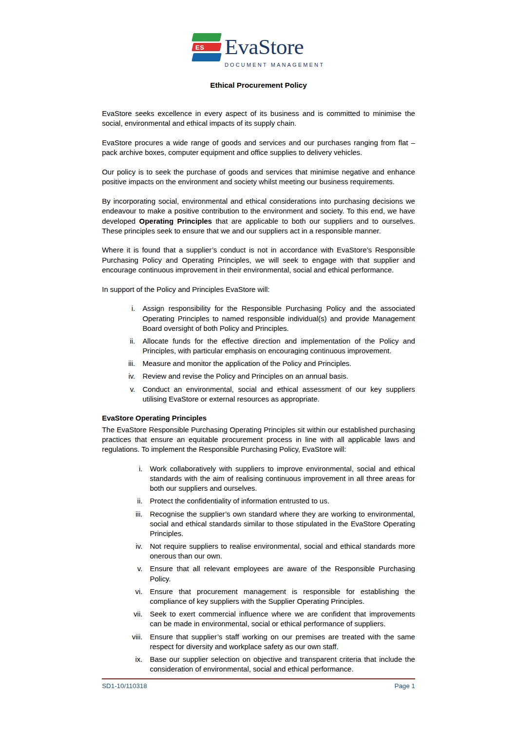ES
EvaStore
DOCUMENT MANAGEMENT
Ethical Procurement Policy
EvaStore seeks excellence in every aspect of its business and is committed to minimise the social, environmental and ethical impacts of its supply chain.
EvaStore procures a wide range of goods and services and our purchases ranging from flat – pack archive boxes, computer equipment and office supplies to delivery vehicles.
Our policy is to seek the purchase of goods and services that minimise negative and enhance positive impacts on the environment and society whilst meeting our business requirements.
By incorporating social, environmental and ethical considerations into purchasing decisions we endeavour to make a positive contribution to the environment and society. To this end, we have developed Operating Principles that are applicable to both our suppliers and to ourselves. These principles seek to ensure that we and our suppliers act in a responsible manner.
Where it is found that a supplier’s conduct is not in accordance with EvaStore’s Responsible Purchasing Policy and Operating Principles, we will seek to engage with that supplier and encourage continuous improvement in their environmental, social and ethical performance.
In support of the Policy and Principles EvaStore will:
Assign responsibility for the Responsible Purchasing Policy and the associated Operating Principles to named responsible individual(s) and provide Management Board oversight of both Policy and Principles.
Allocate funds for the effective direction and implementation of the Policy and Principles, with particular emphasis on encouraging continuous improvement.
Measure and monitor the application of the Policy and Principles.
Review and revise the Policy and Principles on an annual basis.
Conduct an environmental, social and ethical assessment of our key suppliers utilising EvaStore or external resources as appropriate.
EvaStore Operating Principles
The EvaStore Responsible Purchasing Operating Principles sit within our established purchasing practices that ensure an equitable procurement process in line with all applicable laws and regulations. To implement the Responsible Purchasing Policy, EvaStore will:
Work collaboratively with suppliers to improve environmental, social and ethical standards with the aim of realising continuous improvement in all three areas for both our suppliers and ourselves.
Protect the confidentiality of information entrusted to us.
Recognise the supplier’s own standard where they are working to environmental, social and ethical standards similar to those stipulated in the EvaStore Operating Principles.
Not require suppliers to realise environmental, social and ethical standards more onerous than our own.
Ensure that all relevant employees are aware of the Responsible Purchasing Policy.
Ensure that procurement management is responsible for establishing the compliance of key suppliers with the Supplier Operating Principles.
Seek to exert commercial influence where we are confident that improvements can be made in environmental, social or ethical performance of suppliers.
Ensure that supplier’s staff working on our premises are treated with the same respect for diversity and workplace safety as our own staff.
Base our supplier selection on objective and transparent criteria that include the consideration of environmental, social and ethical performance.
SD1-10/110318
Page 1